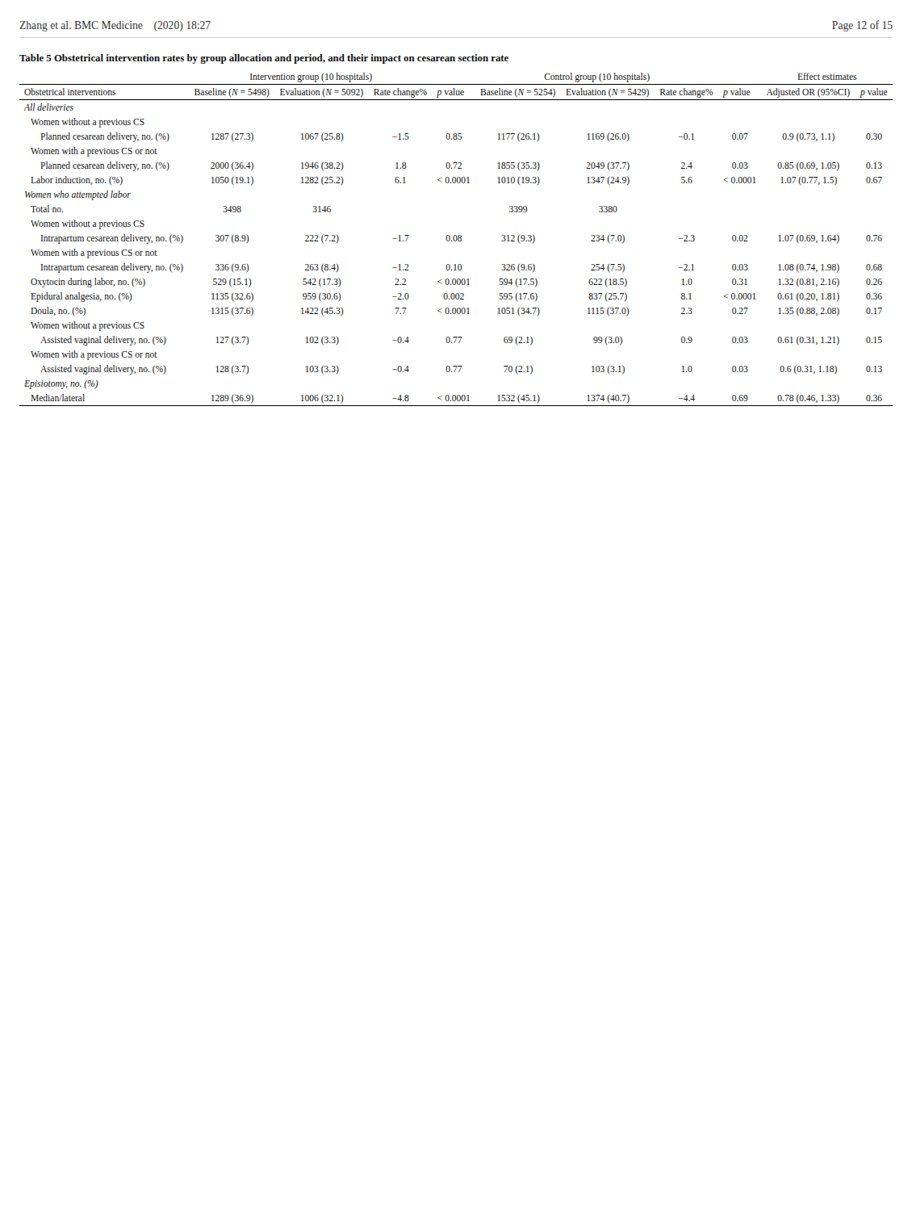Zhang et al. BMC Medicine (2020) 18:27 Page 12 of 15
Table 5 Obstetrical intervention rates by group allocation and period, and their impact on cesarean section rate
| | Intervention group (10 hospitals) | | Control group (10 hospitals) | | Effect estimates |
| --- | --- | --- | --- | --- | --- |
| Obstetrical interventions | Baseline ( N = 5498) | Evaluation ( N = 5092) | Rate change% | p value | Baseline ( N = 5254) | Evaluation ( N = 5429) | Rate change% | p value | Adjusted OR (95%CI) | p value |
| All deliveries | | | | | | | | | | |
| Women without a previous CS | | | | | | | | | | |
| Planned cesarean delivery, no. (%) | 1287 (27.3) | 1067 (25.8) | −1.5 | 0.85 | 1177 (26.1) | 1169 (26.0) | −0.1 | 0.07 | 0.9 (0.73, 1.1) | 0.30 |
| Women with a previous CS or not | | | | | | | | | | |
| Planned cesarean delivery, no. (%) | 2000 (36.4) | 1946 (38.2) | 1.8 | 0.72 | 1855 (35.3) | 2049 (37.7) | 2.4 | 0.03 | 0.85 (0.69, 1.05) | 0.13 |
| Labor induction, no. (%) | 1050 (19.1) | 1282 (25.2) | 6.1 | < 0.0001 | 1010 (19.3) | 1347 (24.9) | 5.6 | < 0.0001 | 1.07 (0.77, 1.5) | 0.67 |
| Women who attempted labor | | | | | | | | | | |
| Total no. | 3498 | 3146 | | | 3399 | 3380 | | | | |
| Women without a previous CS | | | | | | | | | | |
| Intrapartum cesarean delivery, no. (%) | 307 (8.9) | 222 (7.2) | −1.7 | 0.08 | 312 (9.3) | 234 (7.0) | −2.3 | 0.02 | 1.07 (0.69, 1.64) | 0.76 |
| Women with a previous CS or not | | | | | | | | | | |
| Intrapartum cesarean delivery, no. (%) | 336 (9.6) | 263 (8.4) | −1.2 | 0.10 | 326 (9.6) | 254 (7.5) | −2.1 | 0.03 | 1.08 (0.74, 1.98) | 0.68 |
| Oxytocin during labor, no. (%) | 529 (15.1) | 542 (17.3) | 2.2 | < 0.0001 | 594 (17.5) | 622 (18.5) | 1.0 | 0.31 | 1.32 (0.81, 2.16) | 0.26 |
| Epidural analgesia, no. (%) | 1135 (32.6) | 959 (30.6) | −2.0 | 0.002 | 595 (17.6) | 837 (25.7) | 8.1 | < 0.0001 | 0.61 (0.20, 1.81) | 0.36 |
| Doula, no. (%) | 1315 (37.6) | 1422 (45.3) | 7.7 | < 0.0001 | 1051 (34.7) | 1115 (37.0) | 2.3 | 0.27 | 1.35 (0.88, 2.08) | 0.17 |
| Women without a previous CS | | | | | | | | | | |
| Assisted vaginal delivery, no. (%) | 127 (3.7) | 102 (3.3) | −0.4 | 0.77 | 69 (2.1) | 99 (3.0) | 0.9 | 0.03 | 0.61 (0.31, 1.21) | 0.15 |
| Women with a previous CS or not | | | | | | | | | | |
| Assisted vaginal delivery, no. (%) | 128 (3.7) | 103 (3.3) | −0.4 | 0.77 | 70 (2.1) | 103 (3.1) | 1.0 | 0.03 | 0.6 (0.31, 1.18) | 0.13 |
| Episiotomy, no. (%) | | | | | | | | | | |
| Median/lateral | 1289 (36.9) | 1006 (32.1) | −4.8 | < 0.0001 | 1532 (45.1) | 1374 (40.7) | −4.4 | 0.69 | 0.78 (0.46, 1.33) | 0.36 |